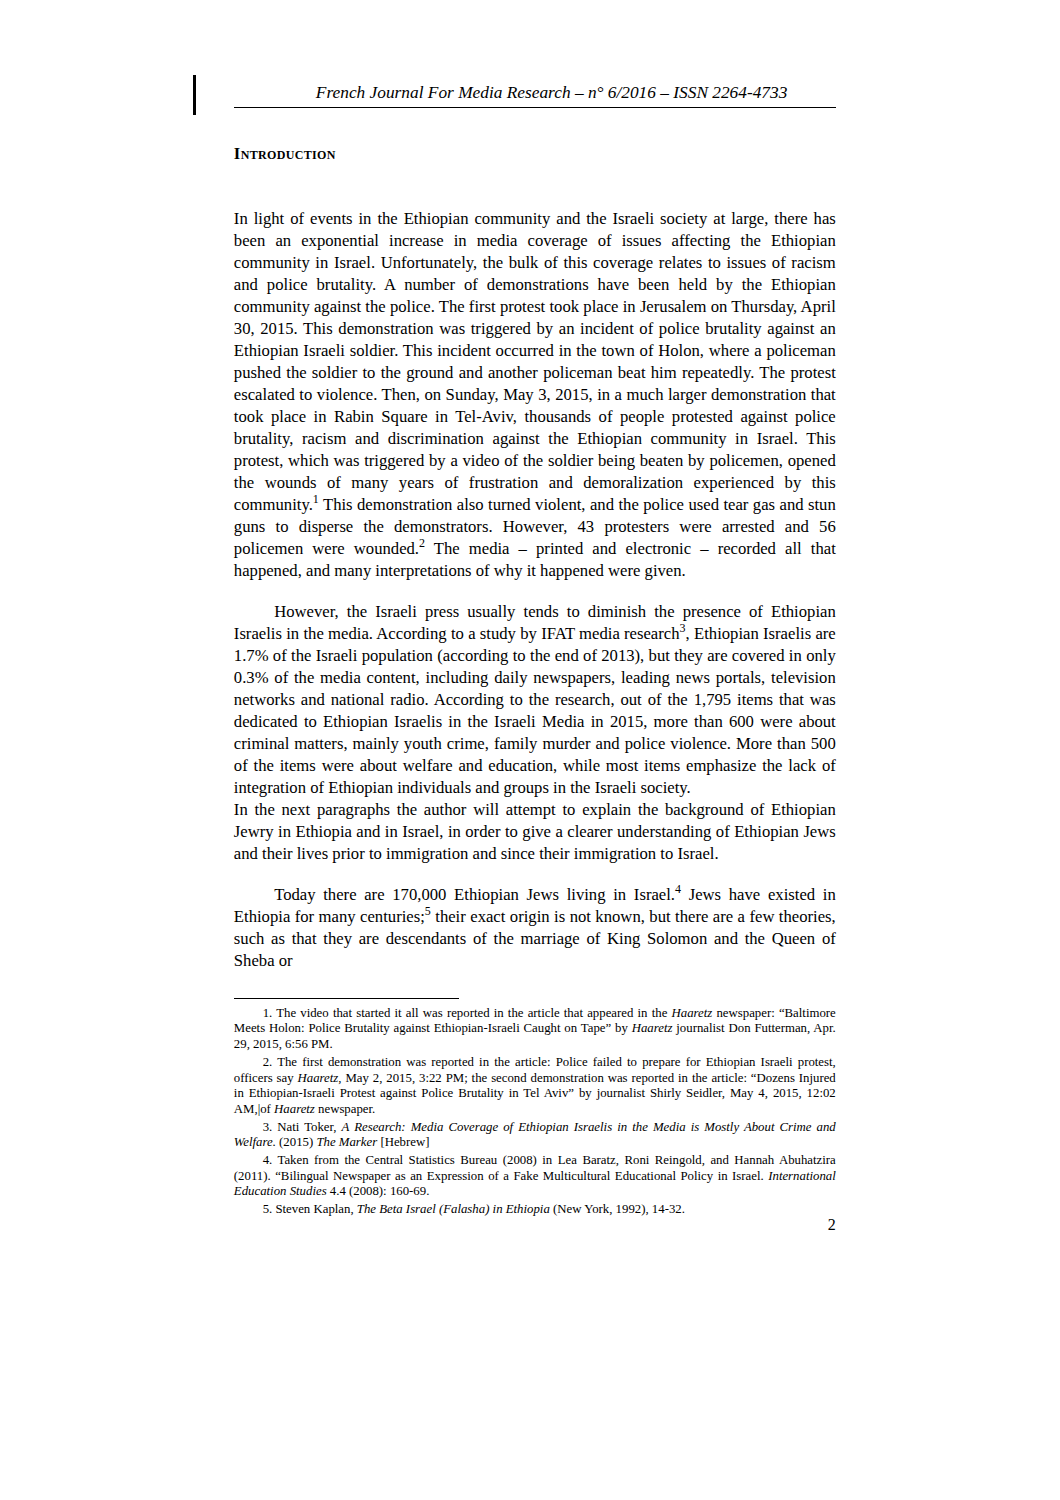French Journal For Media Research – n° 6/2016 – ISSN 2264-4733
Introduction
In light of events in the Ethiopian community and the Israeli society at large, there has been an exponential increase in media coverage of issues affecting the Ethiopian community in Israel. Unfortunately, the bulk of this coverage relates to issues of racism and police brutality. A number of demonstrations have been held by the Ethiopian community against the police. The first protest took place in Jerusalem on Thursday, April 30, 2015. This demonstration was triggered by an incident of police brutality against an Ethiopian Israeli soldier. This incident occurred in the town of Holon, where a policeman pushed the soldier to the ground and another policeman beat him repeatedly. The protest escalated to violence. Then, on Sunday, May 3, 2015, in a much larger demonstration that took place in Rabin Square in Tel-Aviv, thousands of people protested against police brutality, racism and discrimination against the Ethiopian community in Israel. This protest, which was triggered by a video of the soldier being beaten by policemen, opened the wounds of many years of frustration and demoralization experienced by this community.1 This demonstration also turned violent, and the police used tear gas and stun guns to disperse the demonstrators. However, 43 protesters were arrested and 56 policemen were wounded.2 The media – printed and electronic – recorded all that happened, and many interpretations of why it happened were given.
However, the Israeli press usually tends to diminish the presence of Ethiopian Israelis in the media. According to a study by IFAT media research3, Ethiopian Israelis are 1.7% of the Israeli population (according to the end of 2013), but they are covered in only 0.3% of the media content, including daily newspapers, leading news portals, television networks and national radio. According to the research, out of the 1,795 items that was dedicated to Ethiopian Israelis in the Israeli Media in 2015, more than 600 were about criminal matters, mainly youth crime, family murder and police violence. More than 500 of the items were about welfare and education, while most items emphasize the lack of integration of Ethiopian individuals and groups in the Israeli society.
In the next paragraphs the author will attempt to explain the background of Ethiopian Jewry in Ethiopia and in Israel, in order to give a clearer understanding of Ethiopian Jews and their lives prior to immigration and since their immigration to Israel.
Today there are 170,000 Ethiopian Jews living in Israel.4 Jews have existed in Ethiopia for many centuries;5 their exact origin is not known, but there are a few theories, such as that they are descendants of the marriage of King Solomon and the Queen of Sheba or
1. The video that started it all was reported in the article that appeared in the Haaretz newspaper: “Baltimore Meets Holon: Police Brutality against Ethiopian-Israeli Caught on Tape” by Haaretz journalist Don Futterman, Apr. 29, 2015, 6:56 PM.
2. The first demonstration was reported in the article: Police failed to prepare for Ethiopian Israeli protest, officers say Haaretz, May 2, 2015, 3:22 PM; the second demonstration was reported in the article: “Dozens Injured in Ethiopian-Israeli Protest against Police Brutality in Tel Aviv” by journalist Shirly Seidler, May 4, 2015, 12:02 AM,|of Haaretz newspaper.
3. Nati Toker, A Research: Media Coverage of Ethiopian Israelis in the Media is Mostly About Crime and Welfare. (2015) The Marker [Hebrew]
4. Taken from the Central Statistics Bureau (2008) in Lea Baratz, Roni Reingold, and Hannah Abuhatzira (2011). “Bilingual Newspaper as an Expression of a Fake Multicultural Educational Policy in Israel. International Education Studies 4.4 (2008): 160-69.
5. Steven Kaplan, The Beta Israel (Falasha) in Ethiopia (New York, 1992), 14-32.
2